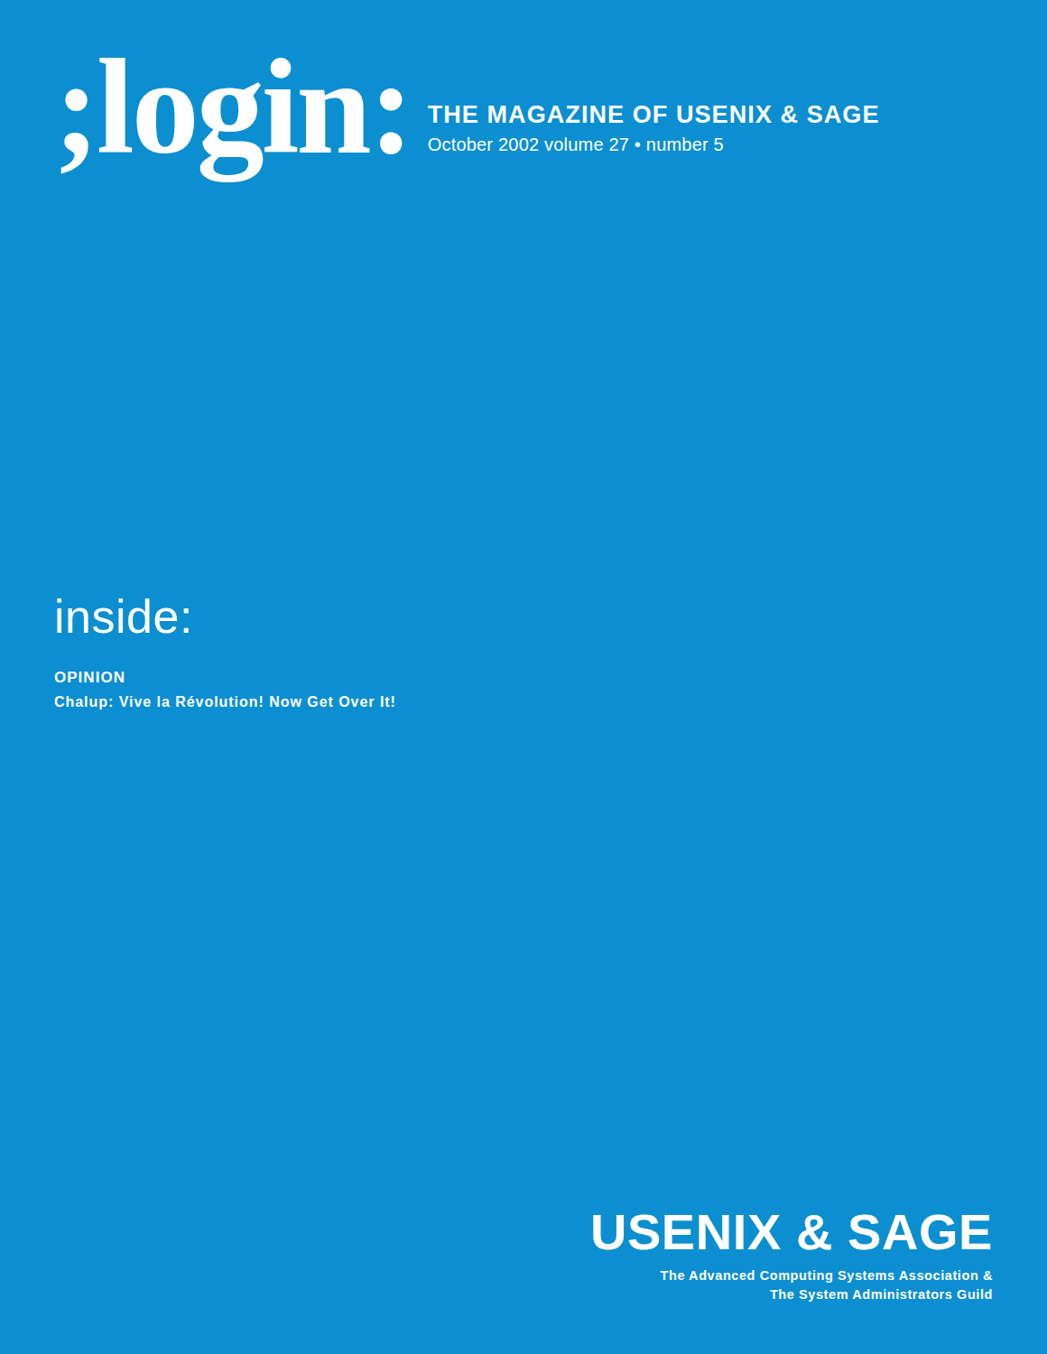;login:
THE MAGAZINE OF USENIX & SAGE
October 2002 volume 27 • number 5
inside:
OPINION
Chalup: Vive la Révolution! Now Get Over It!
USENIX & SAGE
The Advanced Computing Systems Association &
The System Administrators Guild